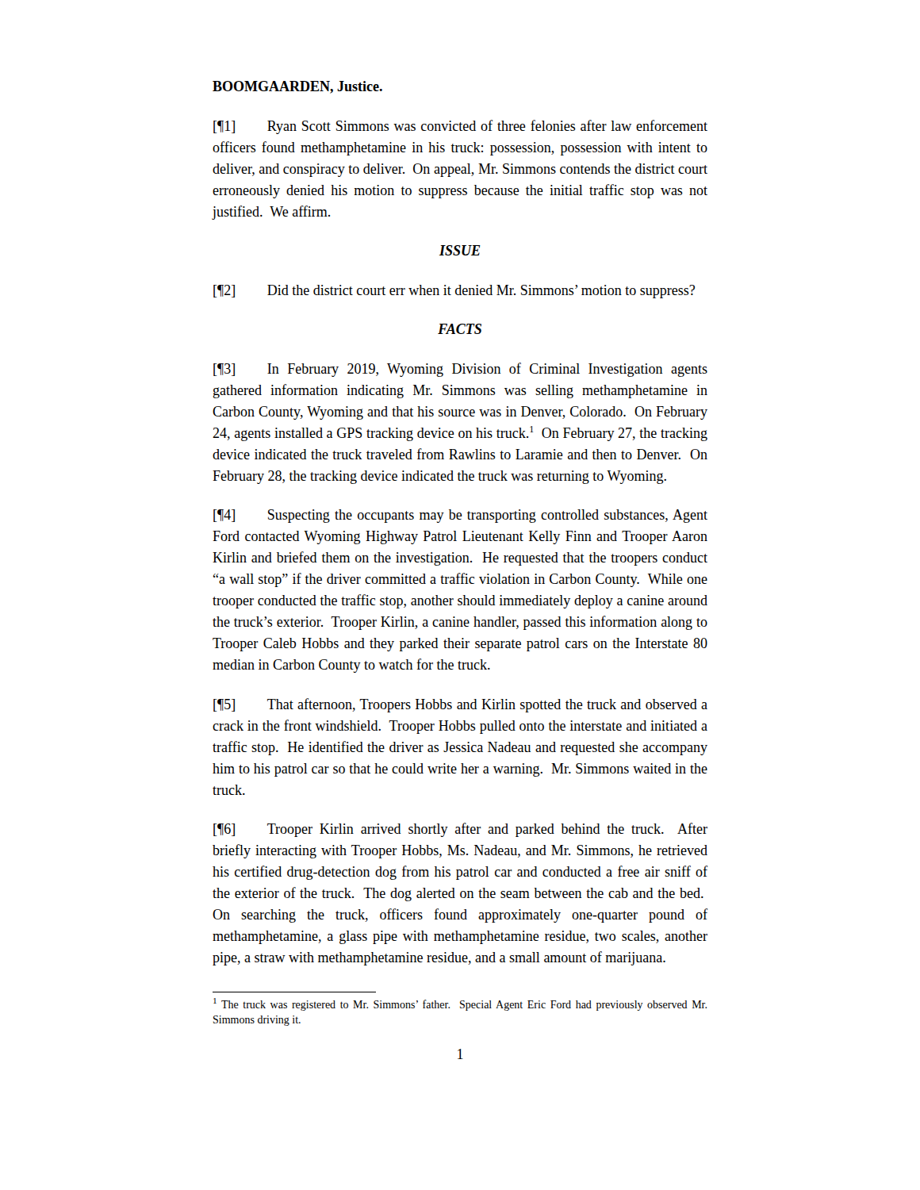BOOMGAARDEN, Justice.
[¶1] Ryan Scott Simmons was convicted of three felonies after law enforcement officers found methamphetamine in his truck: possession, possession with intent to deliver, and conspiracy to deliver. On appeal, Mr. Simmons contends the district court erroneously denied his motion to suppress because the initial traffic stop was not justified. We affirm.
ISSUE
[¶2] Did the district court err when it denied Mr. Simmons’ motion to suppress?
FACTS
[¶3] In February 2019, Wyoming Division of Criminal Investigation agents gathered information indicating Mr. Simmons was selling methamphetamine in Carbon County, Wyoming and that his source was in Denver, Colorado. On February 24, agents installed a GPS tracking device on his truck.1 On February 27, the tracking device indicated the truck traveled from Rawlins to Laramie and then to Denver. On February 28, the tracking device indicated the truck was returning to Wyoming.
[¶4] Suspecting the occupants may be transporting controlled substances, Agent Ford contacted Wyoming Highway Patrol Lieutenant Kelly Finn and Trooper Aaron Kirlin and briefed them on the investigation. He requested that the troopers conduct “a wall stop” if the driver committed a traffic violation in Carbon County. While one trooper conducted the traffic stop, another should immediately deploy a canine around the truck’s exterior. Trooper Kirlin, a canine handler, passed this information along to Trooper Caleb Hobbs and they parked their separate patrol cars on the Interstate 80 median in Carbon County to watch for the truck.
[¶5] That afternoon, Troopers Hobbs and Kirlin spotted the truck and observed a crack in the front windshield. Trooper Hobbs pulled onto the interstate and initiated a traffic stop. He identified the driver as Jessica Nadeau and requested she accompany him to his patrol car so that he could write her a warning. Mr. Simmons waited in the truck.
[¶6] Trooper Kirlin arrived shortly after and parked behind the truck. After briefly interacting with Trooper Hobbs, Ms. Nadeau, and Mr. Simmons, he retrieved his certified drug-detection dog from his patrol car and conducted a free air sniff of the exterior of the truck. The dog alerted on the seam between the cab and the bed. On searching the truck, officers found approximately one-quarter pound of methamphetamine, a glass pipe with methamphetamine residue, two scales, another pipe, a straw with methamphetamine residue, and a small amount of marijuana.
1 The truck was registered to Mr. Simmons’ father. Special Agent Eric Ford had previously observed Mr. Simmons driving it.
1